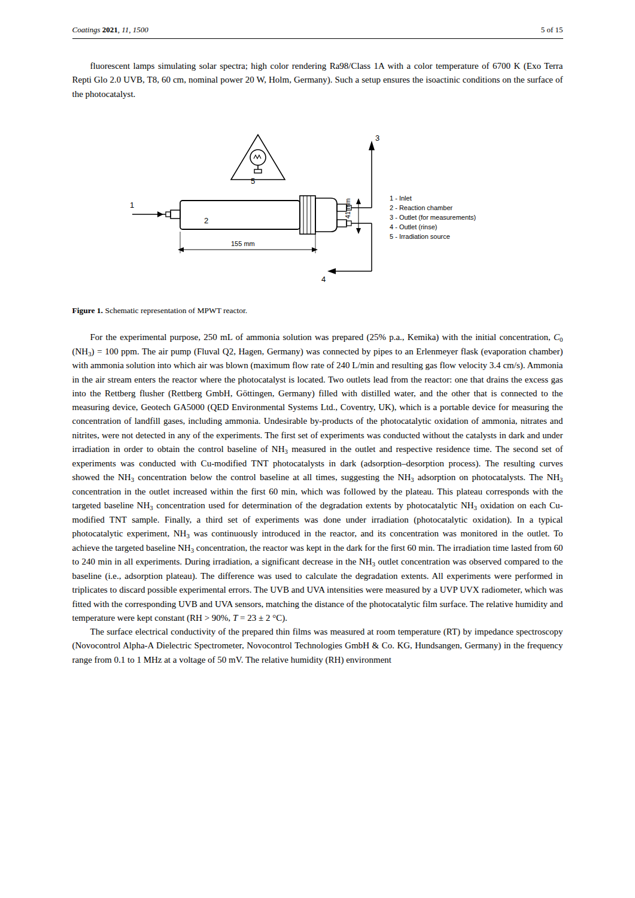Coatings 2021, 11, 1500 5 of 15
fluorescent lamps simulating solar spectra; high color rendering Ra98/Class 1A with a color temperature of 6700 K (Exo Terra Repti Glo 2.0 UVB, T8, 60 cm, nominal power 20 W, Holm, Germany). Such a setup ensures the isoactinic conditions on the surface of the photocatalyst.
5 1 2 3 4 41 mm 155 mm 1 - Inlet 2 - Reaction chamber 3 - Outlet (for measurements) 4 - Outlet (rinse) 5 - Irradiation source
Figure 1. Schematic representation of MPWT reactor.
For the experimental purpose, 250 mL of ammonia solution was prepared (25% p.a., Kemika) with the initial concentration, C0 (NH3) = 100 ppm. The air pump (Fluval Q2, Hagen, Germany) was connected by pipes to an Erlenmeyer flask (evaporation chamber) with ammonia solution into which air was blown (maximum flow rate of 240 L/min and resulting gas flow velocity 3.4 cm/s). Ammonia in the air stream enters the reactor where the photocatalyst is located. Two outlets lead from the reactor: one that drains the excess gas into the Rettberg flusher (Rettberg GmbH, Göttingen, Germany) filled with distilled water, and the other that is connected to the measuring device, Geotech GA5000 (QED Environmental Systems Ltd., Coventry, UK), which is a portable device for measuring the concentration of landfill gases, including ammonia. Undesirable by-products of the photocatalytic oxidation of ammonia, nitrates and nitrites, were not detected in any of the experiments. The first set of experiments was conducted without the catalysts in dark and under irradiation in order to obtain the control baseline of NH3 measured in the outlet and respective residence time. The second set of experiments was conducted with Cu-modified TNT photocatalysts in dark (adsorption–desorption process). The resulting curves showed the NH3 concentration below the control baseline at all times, suggesting the NH3 adsorption on photocatalysts. The NH3 concentration in the outlet increased within the first 60 min, which was followed by the plateau. This plateau corresponds with the targeted baseline NH3 concentration used for determination of the degradation extents by photocatalytic NH3 oxidation on each Cu-modified TNT sample. Finally, a third set of experiments was done under irradiation (photocatalytic oxidation). In a typical photocatalytic experiment, NH3 was continuously introduced in the reactor, and its concentration was monitored in the outlet. To achieve the targeted baseline NH3 concentration, the reactor was kept in the dark for the first 60 min. The irradiation time lasted from 60 to 240 min in all experiments. During irradiation, a significant decrease in the NH3 outlet concentration was observed compared to the baseline (i.e., adsorption plateau). The difference was used to calculate the degradation extents. All experiments were performed in triplicates to discard possible experimental errors. The UVB and UVA intensities were measured by a UVP UVX radiometer, which was fitted with the corresponding UVB and UVA sensors, matching the distance of the photocatalytic film surface. The relative humidity and temperature were kept constant (RH > 90%, T = 23 ± 2 °C).
The surface electrical conductivity of the prepared thin films was measured at room temperature (RT) by impedance spectroscopy (Novocontrol Alpha-A Dielectric Spectrometer, Novocontrol Technologies GmbH & Co. KG, Hundsangen, Germany) in the frequency range from 0.1 to 1 MHz at a voltage of 50 mV. The relative humidity (RH) environment